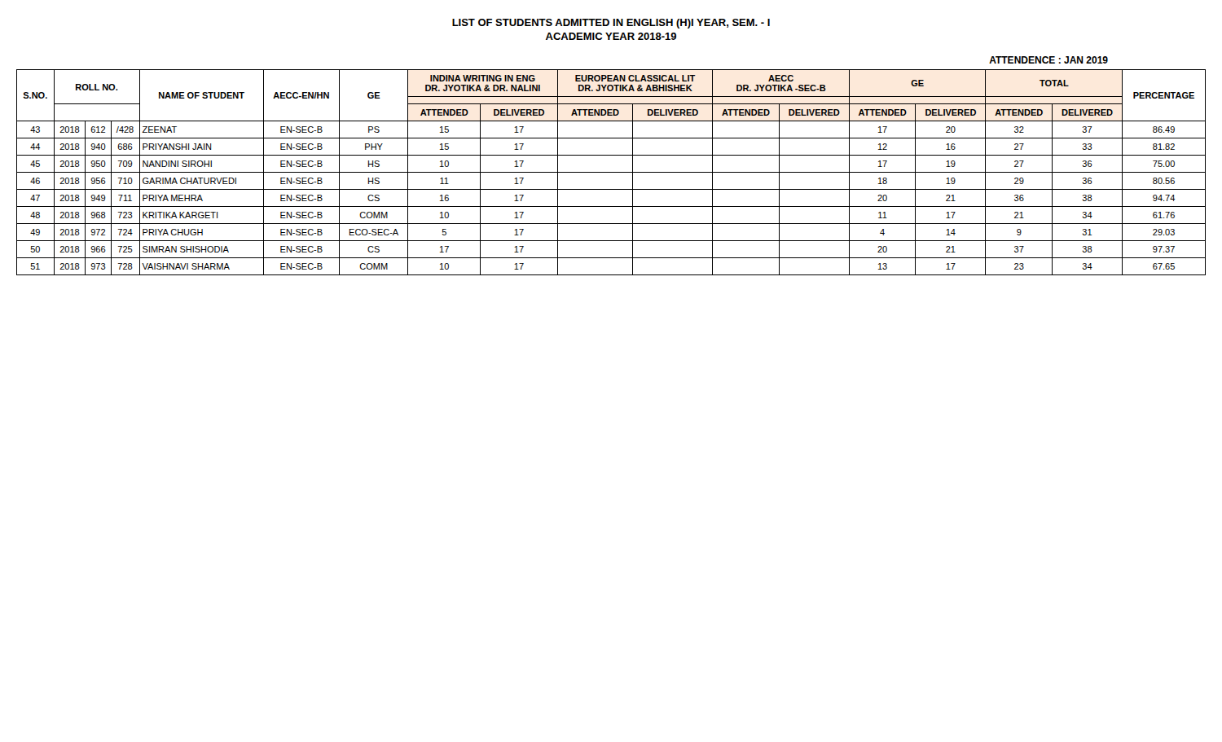LIST OF STUDENTS ADMITTED IN ENGLISH (H)I YEAR, SEM. - I
ACADEMIC YEAR 2018-19
ATTENDENCE : JAN 2019
| S.NO. | ROLL NO. | NAME OF STUDENT | AECC-EN/HN | GE | INDINA WRITING IN ENG DR. JYOTIKA & DR. NALINI | EUROPEAN CLASSICAL LIT DR. JYOTIKA & ABHISHEK | AECC DR. JYOTIKA -SEC-B | GE | TOTAL | PERCENTAGE |
| --- | --- | --- | --- | --- | --- | --- | --- | --- | --- | --- |
| | ATTENDED | DELIVERED | ATTENDED | DELIVERED | ATTENDED | DELIVERED | ATTENDED | DELIVERED | ATTENDED | DELIVERED |
| 43 | 2018 | 612 | /428 | ZEENAT | EN-SEC-B | PS | 15 | 17 | | | | | 17 | 20 | 32 | 37 | 86.49 |
| 44 | 2018 | 940 | 686 | PRIYANSHI JAIN | EN-SEC-B | PHY | 15 | 17 | | | | | 12 | 16 | 27 | 33 | 81.82 |
| 45 | 2018 | 950 | 709 | NANDINI SIROHI | EN-SEC-B | HS | 10 | 17 | | | | | 17 | 19 | 27 | 36 | 75.00 |
| 46 | 2018 | 956 | 710 | GARIMA CHATURVEDI | EN-SEC-B | HS | 11 | 17 | | | | | 18 | 19 | 29 | 36 | 80.56 |
| 47 | 2018 | 949 | 711 | PRIYA MEHRA | EN-SEC-B | CS | 16 | 17 | | | | | 20 | 21 | 36 | 38 | 94.74 |
| 48 | 2018 | 968 | 723 | KRITIKA KARGETI | EN-SEC-B | COMM | 10 | 17 | | | | | 11 | 17 | 21 | 34 | 61.76 |
| 49 | 2018 | 972 | 724 | PRIYA CHUGH | EN-SEC-B | ECO-SEC-A | 5 | 17 | | | | | 4 | 14 | 9 | 31 | 29.03 |
| 50 | 2018 | 966 | 725 | SIMRAN SHISHODIA | EN-SEC-B | CS | 17 | 17 | | | | | 20 | 21 | 37 | 38 | 97.37 |
| 51 | 2018 | 973 | 728 | VAISHNAVI SHARMA | EN-SEC-B | COMM | 10 | 17 | | | | | 13 | 17 | 23 | 34 | 67.65 |